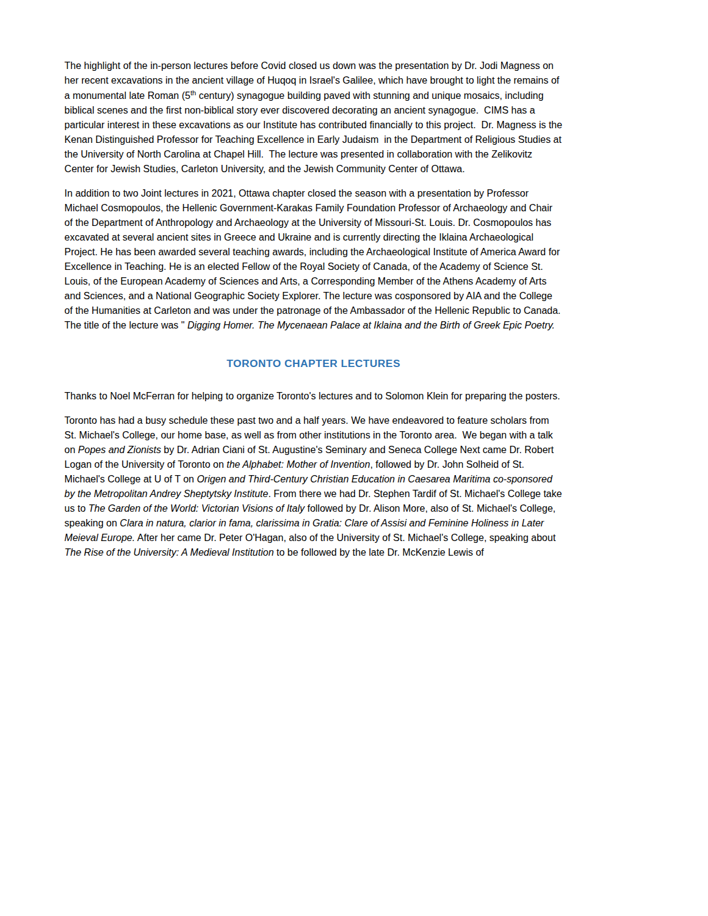The highlight of the in-person lectures before Covid closed us down was the presentation by Dr. Jodi Magness on her recent excavations in the ancient village of Huqoq in Israel's Galilee, which have brought to light the remains of a monumental late Roman (5th century) synagogue building paved with stunning and unique mosaics, including biblical scenes and the first non-biblical story ever discovered decorating an ancient synagogue. CIMS has a particular interest in these excavations as our Institute has contributed financially to this project. Dr. Magness is the Kenan Distinguished Professor for Teaching Excellence in Early Judaism in the Department of Religious Studies at the University of North Carolina at Chapel Hill. The lecture was presented in collaboration with the Zelikovitz Center for Jewish Studies, Carleton University, and the Jewish Community Center of Ottawa.
In addition to two Joint lectures in 2021, Ottawa chapter closed the season with a presentation by Professor Michael Cosmopoulos, the Hellenic Government-Karakas Family Foundation Professor of Archaeology and Chair of the Department of Anthropology and Archaeology at the University of Missouri-St. Louis. Dr. Cosmopoulos has excavated at several ancient sites in Greece and Ukraine and is currently directing the Iklaina Archaeological Project. He has been awarded several teaching awards, including the Archaeological Institute of America Award for Excellence in Teaching. He is an elected Fellow of the Royal Society of Canada, of the Academy of Science St. Louis, of the European Academy of Sciences and Arts, a Corresponding Member of the Athens Academy of Arts and Sciences, and a National Geographic Society Explorer. The lecture was cosponsored by AIA and the College of the Humanities at Carleton and was under the patronage of the Ambassador of the Hellenic Republic to Canada. The title of the lecture was " Digging Homer. The Mycenaean Palace at Iklaina and the Birth of Greek Epic Poetry.
TORONTO CHAPTER LECTURES
Thanks to Noel McFerran for helping to organize Toronto's lectures and to Solomon Klein for preparing the posters.
Toronto has had a busy schedule these past two and a half years. We have endeavored to feature scholars from St. Michael's College, our home base, as well as from other institutions in the Toronto area. We began with a talk on Popes and Zionists by Dr. Adrian Ciani of St. Augustine's Seminary and Seneca College Next came Dr. Robert Logan of the University of Toronto on the Alphabet: Mother of Invention, followed by Dr. John Solheid of St. Michael's College at U of T on Origen and Third-Century Christian Education in Caesarea Maritima co-sponsored by the Metropolitan Andrey Sheptytsky Institute. From there we had Dr. Stephen Tardif of St. Michael's College take us to The Garden of the World: Victorian Visions of Italy followed by Dr. Alison More, also of St. Michael's College, speaking on Clara in natura, clarior in fama, clarissima in Gratia: Clare of Assisi and Feminine Holiness in Later Meieval Europe. After her came Dr. Peter O'Hagan, also of the University of St. Michael's College, speaking about The Rise of the University: A Medieval Institution to be followed by the late Dr. McKenzie Lewis of